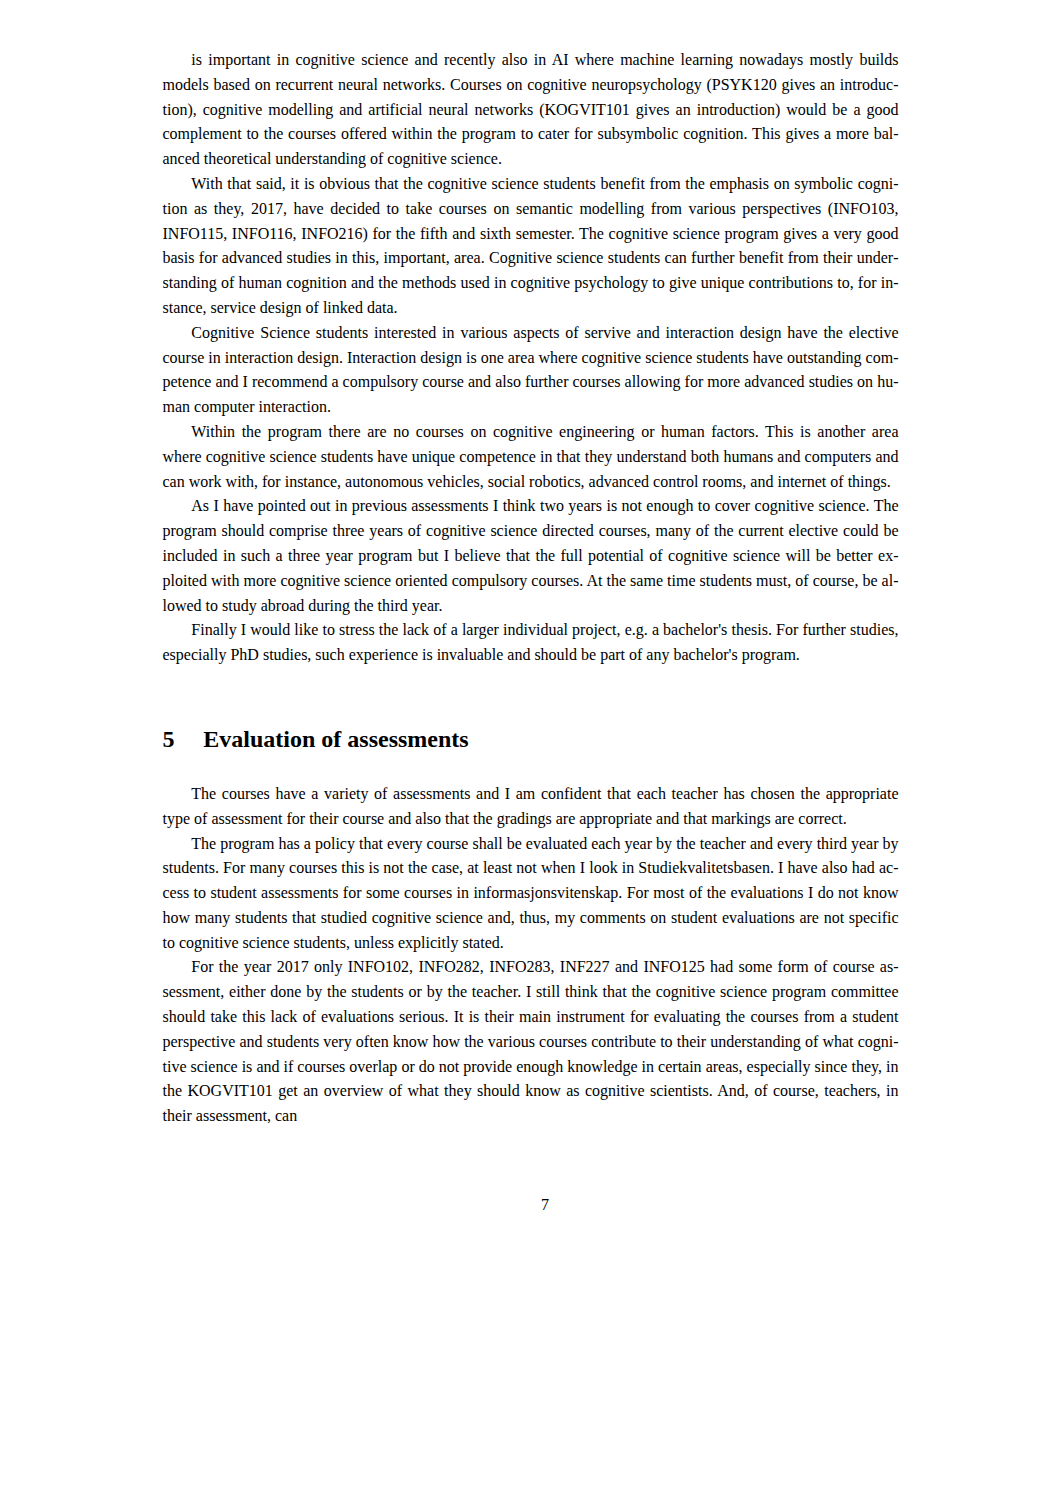is important in cognitive science and recently also in AI where machine learning nowadays mostly builds models based on recurrent neural networks. Courses on cognitive neuropsychology (PSYK120 gives an introduction), cognitive modelling and artificial neural networks (KOGVIT101 gives an introduction) would be a good complement to the courses offered within the program to cater for subsymbolic cognition. This gives a more balanced theoretical understanding of cognitive science.
With that said, it is obvious that the cognitive science students benefit from the emphasis on symbolic cognition as they, 2017, have decided to take courses on semantic modelling from various perspectives (INFO103, INFO115, INFO116, INFO216) for the fifth and sixth semester. The cognitive science program gives a very good basis for advanced studies in this, important, area. Cognitive science students can further benefit from their understanding of human cognition and the methods used in cognitive psychology to give unique contributions to, for instance, service design of linked data.
Cognitive Science students interested in various aspects of servive and interaction design have the elective course in interaction design. Interaction design is one area where cognitive science students have outstanding competence and I recommend a compulsory course and also further courses allowing for more advanced studies on human computer interaction.
Within the program there are no courses on cognitive engineering or human factors. This is another area where cognitive science students have unique competence in that they understand both humans and computers and can work with, for instance, autonomous vehicles, social robotics, advanced control rooms, and internet of things.
As I have pointed out in previous assessments I think two years is not enough to cover cognitive science. The program should comprise three years of cognitive science directed courses, many of the current elective could be included in such a three year program but I believe that the full potential of cognitive science will be better exploited with more cognitive science oriented compulsory courses. At the same time students must, of course, be allowed to study abroad during the third year.
Finally I would like to stress the lack of a larger individual project, e.g. a bachelor's thesis. For further studies, especially PhD studies, such experience is invaluable and should be part of any bachelor's program.
5 Evaluation of assessments
The courses have a variety of assessments and I am confident that each teacher has chosen the appropriate type of assessment for their course and also that the gradings are appropriate and that markings are correct.
The program has a policy that every course shall be evaluated each year by the teacher and every third year by students. For many courses this is not the case, at least not when I look in Studiekvalitetsbasen. I have also had access to student assessments for some courses in informasjonsvitenskap. For most of the evaluations I do not know how many students that studied cognitive science and, thus, my comments on student evaluations are not specific to cognitive science students, unless explicitly stated.
For the year 2017 only INFO102, INFO282, INFO283, INF227 and INFO125 had some form of course assessment, either done by the students or by the teacher. I still think that the cognitive science program committee should take this lack of evaluations serious. It is their main instrument for evaluating the courses from a student perspective and students very often know how the various courses contribute to their understanding of what cognitive science is and if courses overlap or do not provide enough knowledge in certain areas, especially since they, in the KOGVIT101 get an overview of what they should know as cognitive scientists. And, of course, teachers, in their assessment, can
7